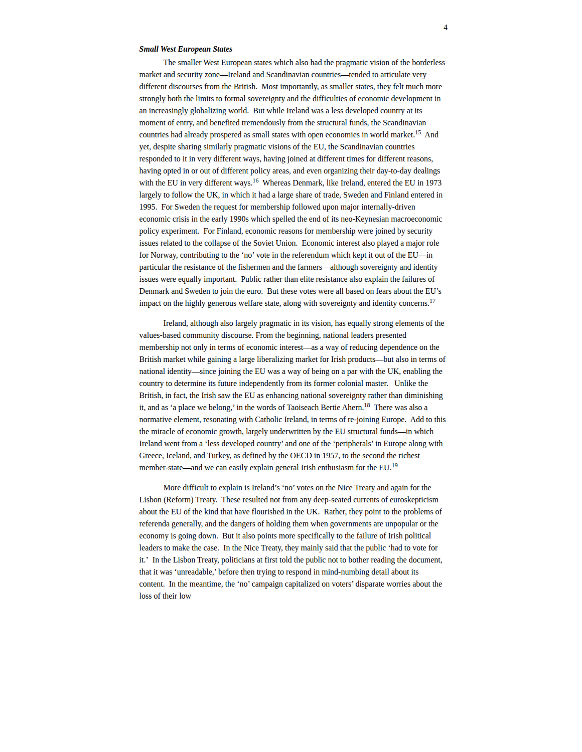4
Small West European States
The smaller West European states which also had the pragmatic vision of the borderless market and security zone—Ireland and Scandinavian countries—tended to articulate very different discourses from the British. Most importantly, as smaller states, they felt much more strongly both the limits to formal sovereignty and the difficulties of economic development in an increasingly globalizing world. But while Ireland was a less developed country at its moment of entry, and benefited tremendously from the structural funds, the Scandinavian countries had already prospered as small states with open economies in world market.15 And yet, despite sharing similarly pragmatic visions of the EU, the Scandinavian countries responded to it in very different ways, having joined at different times for different reasons, having opted in or out of different policy areas, and even organizing their day-to-day dealings with the EU in very different ways.16 Whereas Denmark, like Ireland, entered the EU in 1973 largely to follow the UK, in which it had a large share of trade, Sweden and Finland entered in 1995. For Sweden the request for membership followed upon major internally-driven economic crisis in the early 1990s which spelled the end of its neo-Keynesian macroeconomic policy experiment. For Finland, economic reasons for membership were joined by security issues related to the collapse of the Soviet Union. Economic interest also played a major role for Norway, contributing to the ‘no’ vote in the referendum which kept it out of the EU—in particular the resistance of the fishermen and the farmers—although sovereignty and identity issues were equally important. Public rather than elite resistance also explain the failures of Denmark and Sweden to join the euro. But these votes were all based on fears about the EU’s impact on the highly generous welfare state, along with sovereignty and identity concerns.17
Ireland, although also largely pragmatic in its vision, has equally strong elements of the values-based community discourse. From the beginning, national leaders presented membership not only in terms of economic interest—as a way of reducing dependence on the British market while gaining a large liberalizing market for Irish products—but also in terms of national identity—since joining the EU was a way of being on a par with the UK, enabling the country to determine its future independently from its former colonial master. Unlike the British, in fact, the Irish saw the EU as enhancing national sovereignty rather than diminishing it, and as ‘a place we belong,’ in the words of Taoiseach Bertie Ahern.18 There was also a normative element, resonating with Catholic Ireland, in terms of re-joining Europe. Add to this the miracle of economic growth, largely underwritten by the EU structural funds—in which Ireland went from a ‘less developed country’ and one of the ‘peripherals’ in Europe along with Greece, Iceland, and Turkey, as defined by the OECD in 1957, to the second the richest member-state—and we can easily explain general Irish enthusiasm for the EU.19
More difficult to explain is Ireland’s ‘no’ votes on the Nice Treaty and again for the Lisbon (Reform) Treaty. These resulted not from any deep-seated currents of euroskepticism about the EU of the kind that have flourished in the UK. Rather, they point to the problems of referenda generally, and the dangers of holding them when governments are unpopular or the economy is going down. But it also points more specifically to the failure of Irish political leaders to make the case. In the Nice Treaty, they mainly said that the public ‘had to vote for it.’ In the Lisbon Treaty, politicians at first told the public not to bother reading the document, that it was ‘unreadable,’ before then trying to respond in mind-numbing detail about its content. In the meantime, the ‘no’ campaign capitalized on voters’ disparate worries about the loss of their low